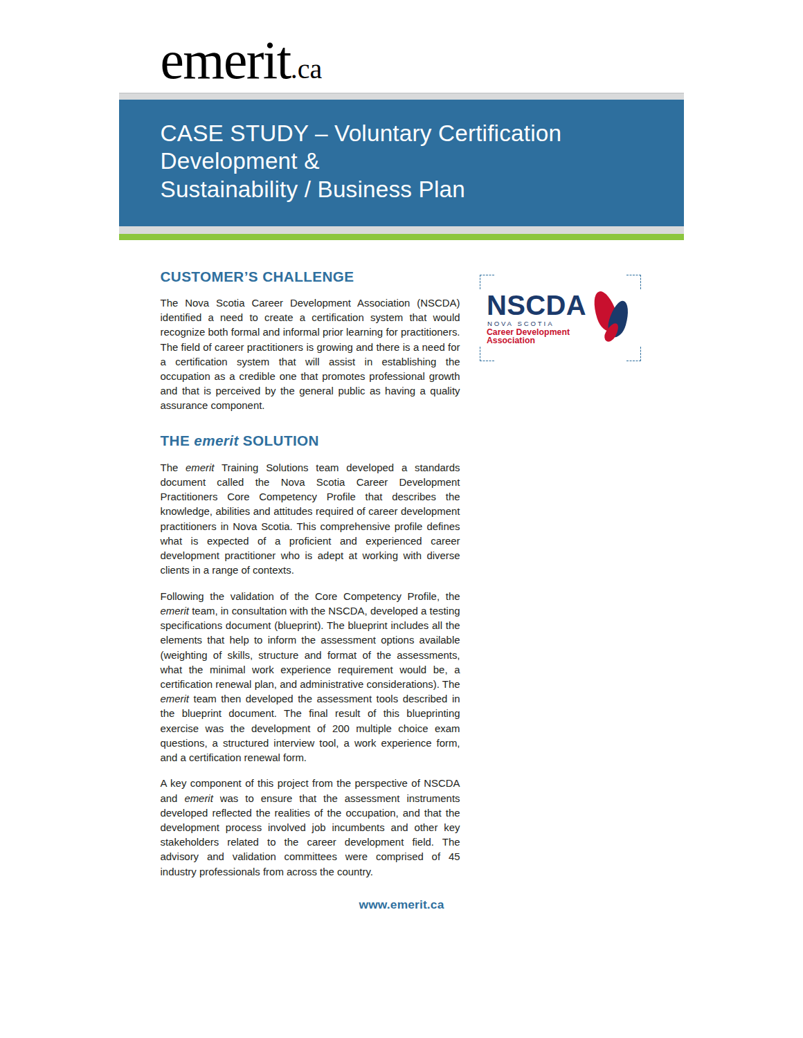emerit.ca
CASE STUDY – Voluntary Certification Development &
Sustainability / Business Plan
CUSTOMER’S CHALLENGE
The Nova Scotia Career Development Association (NSCDA) identified a need to create a certification system that would recognize both formal and informal prior learning for practitioners. The field of career practitioners is growing and there is a need for a certification system that will assist in establishing the occupation as a credible one that promotes professional growth and that is perceived by the general public as having a quality assurance component.
THE emerit SOLUTION
The emerit Training Solutions team developed a standards document called the Nova Scotia Career Development Practitioners Core Competency Profile that describes the knowledge, abilities and attitudes required of career development practitioners in Nova Scotia. This comprehensive profile defines what is expected of a proficient and experienced career development practitioner who is adept at working with diverse clients in a range of contexts.
Following the validation of the Core Competency Profile, the emerit team, in consultation with the NSCDA, developed a testing specifications document (blueprint). The blueprint includes all the elements that help to inform the assessment options available (weighting of skills, structure and format of the assessments, what the minimal work experience requirement would be, a certification renewal plan, and administrative considerations). The emerit team then developed the assessment tools described in the blueprint document. The final result of this blueprinting exercise was the development of 200 multiple choice exam questions, a structured interview tool, a work experience form, and a certification renewal form.
A key component of this project from the perspective of NSCDA and emerit was to ensure that the assessment instruments developed reflected the realities of the occupation, and that the development process involved job incumbents and other key stakeholders related to the career development field. The advisory and validation committees were comprised of 45 industry professionals from across the country.
NSCDA NOVA SCOTIA Career Development Association
www.emerit.ca